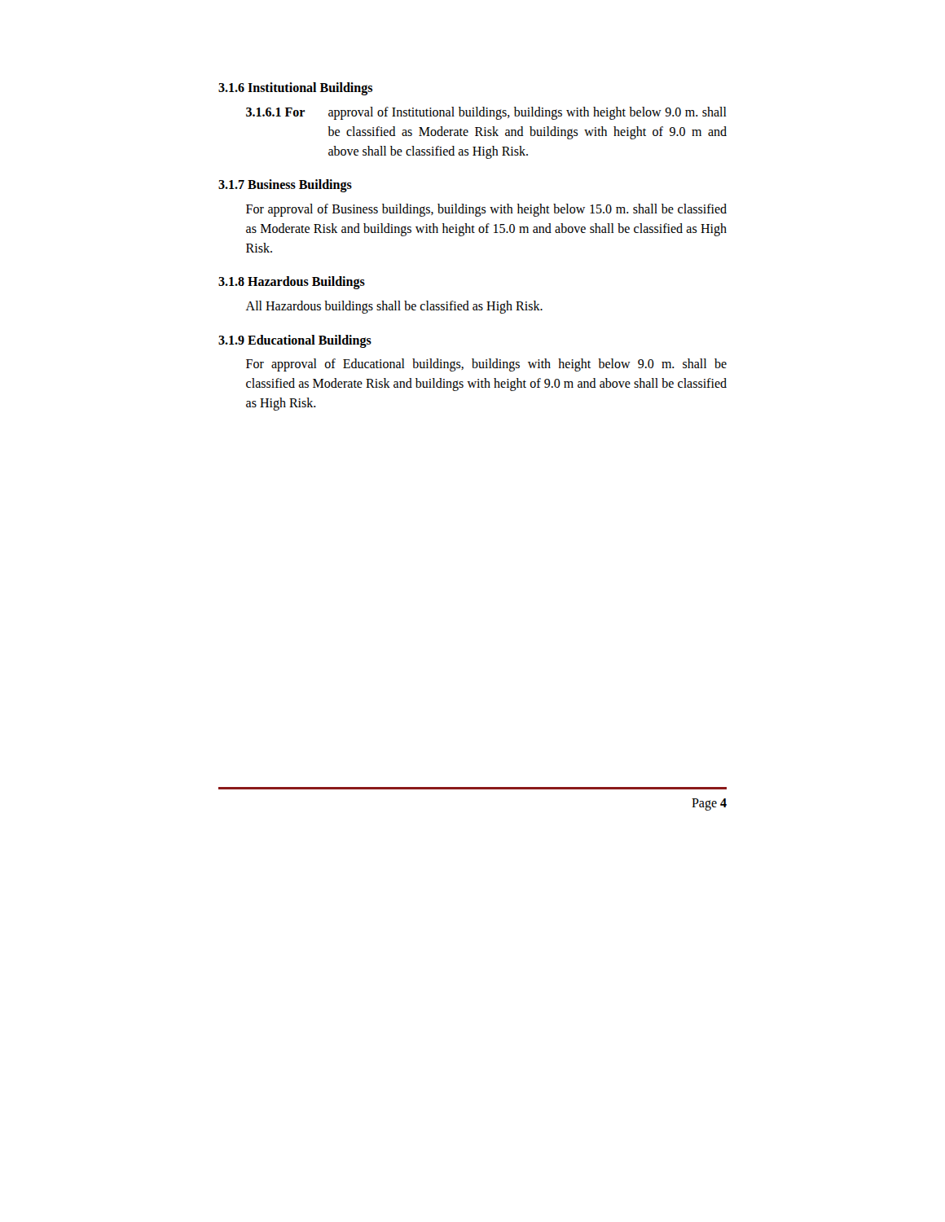3.1.6 Institutional Buildings
3.1.6.1 For approval of Institutional buildings, buildings with height below 9.0 m. shall be classified as Moderate Risk and buildings with height of 9.0 m and above shall be classified as High Risk.
3.1.7 Business Buildings
For approval of Business buildings, buildings with height below 15.0 m. shall be classified as Moderate Risk and buildings with height of 15.0 m and above shall be classified as High Risk.
3.1.8 Hazardous Buildings
All Hazardous buildings shall be classified as High Risk.
3.1.9 Educational Buildings
For approval of Educational buildings, buildings with height below 9.0 m. shall be classified as Moderate Risk and buildings with height of 9.0 m and above shall be classified as High Risk.
Page 4